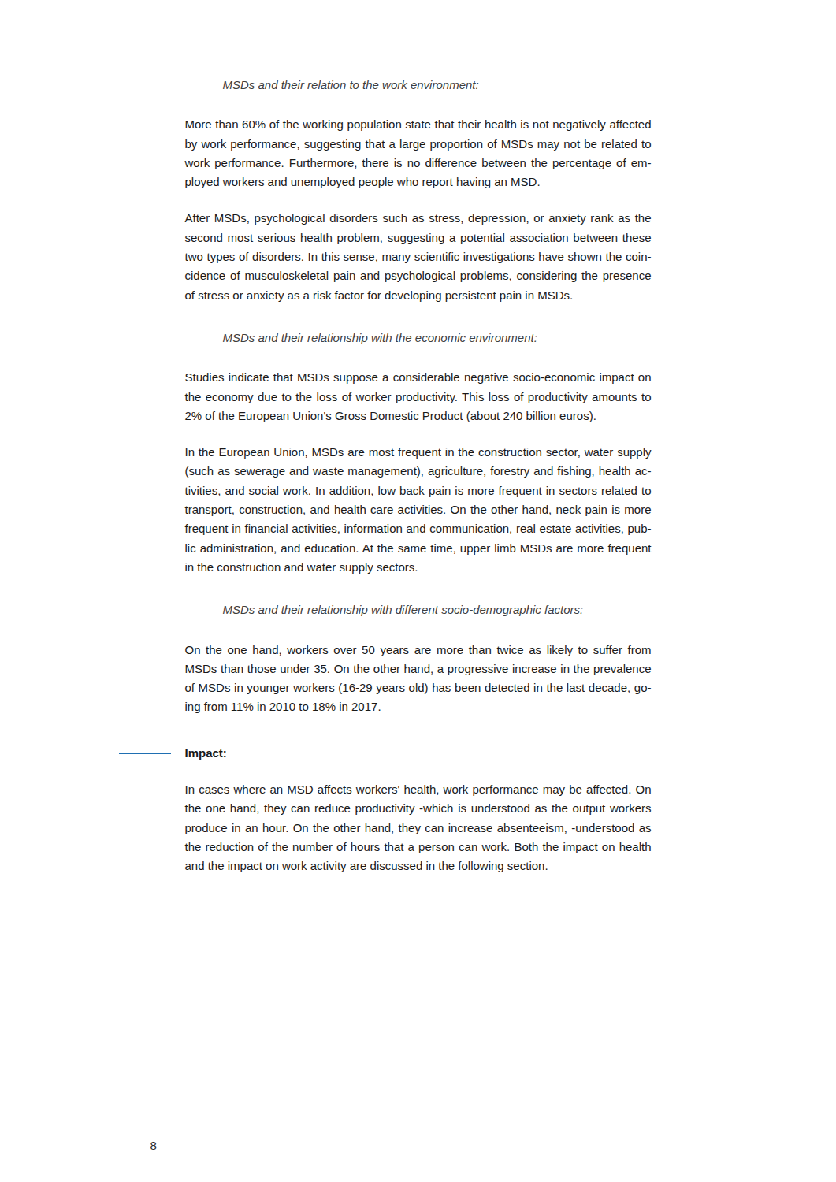MSDs and their relation to the work environment:
More than 60% of the working population state that their health is not negatively affected by work performance, suggesting that a large proportion of MSDs may not be related to work performance. Furthermore, there is no difference between the percentage of employed workers and unemployed people who report having an MSD.
After MSDs, psychological disorders such as stress, depression, or anxiety rank as the second most serious health problem, suggesting a potential association between these two types of disorders. In this sense, many scientific investigations have shown the coincidence of musculoskeletal pain and psychological problems, considering the presence of stress or anxiety as a risk factor for developing persistent pain in MSDs.
MSDs and their relationship with the economic environment:
Studies indicate that MSDs suppose a considerable negative socio-economic impact on the economy due to the loss of worker productivity. This loss of productivity amounts to 2% of the European Union's Gross Domestic Product (about 240 billion euros).
In the European Union, MSDs are most frequent in the construction sector, water supply (such as sewerage and waste management), agriculture, forestry and fishing, health activities, and social work. In addition, low back pain is more frequent in sectors related to transport, construction, and health care activities. On the other hand, neck pain is more frequent in financial activities, information and communication, real estate activities, public administration, and education. At the same time, upper limb MSDs are more frequent in the construction and water supply sectors.
MSDs and their relationship with different socio-demographic factors:
On the one hand, workers over 50 years are more than twice as likely to suffer from MSDs than those under 35. On the other hand, a progressive increase in the prevalence of MSDs in younger workers (16-29 years old) has been detected in the last decade, going from 11% in 2010 to 18% in 2017.
Impact:
In cases where an MSD affects workers' health, work performance may be affected. On the one hand, they can reduce productivity -which is understood as the output workers produce in an hour. On the other hand, they can increase absenteeism, -understood as the reduction of the number of hours that a person can work. Both the impact on health and the impact on work activity are discussed in the following section.
8